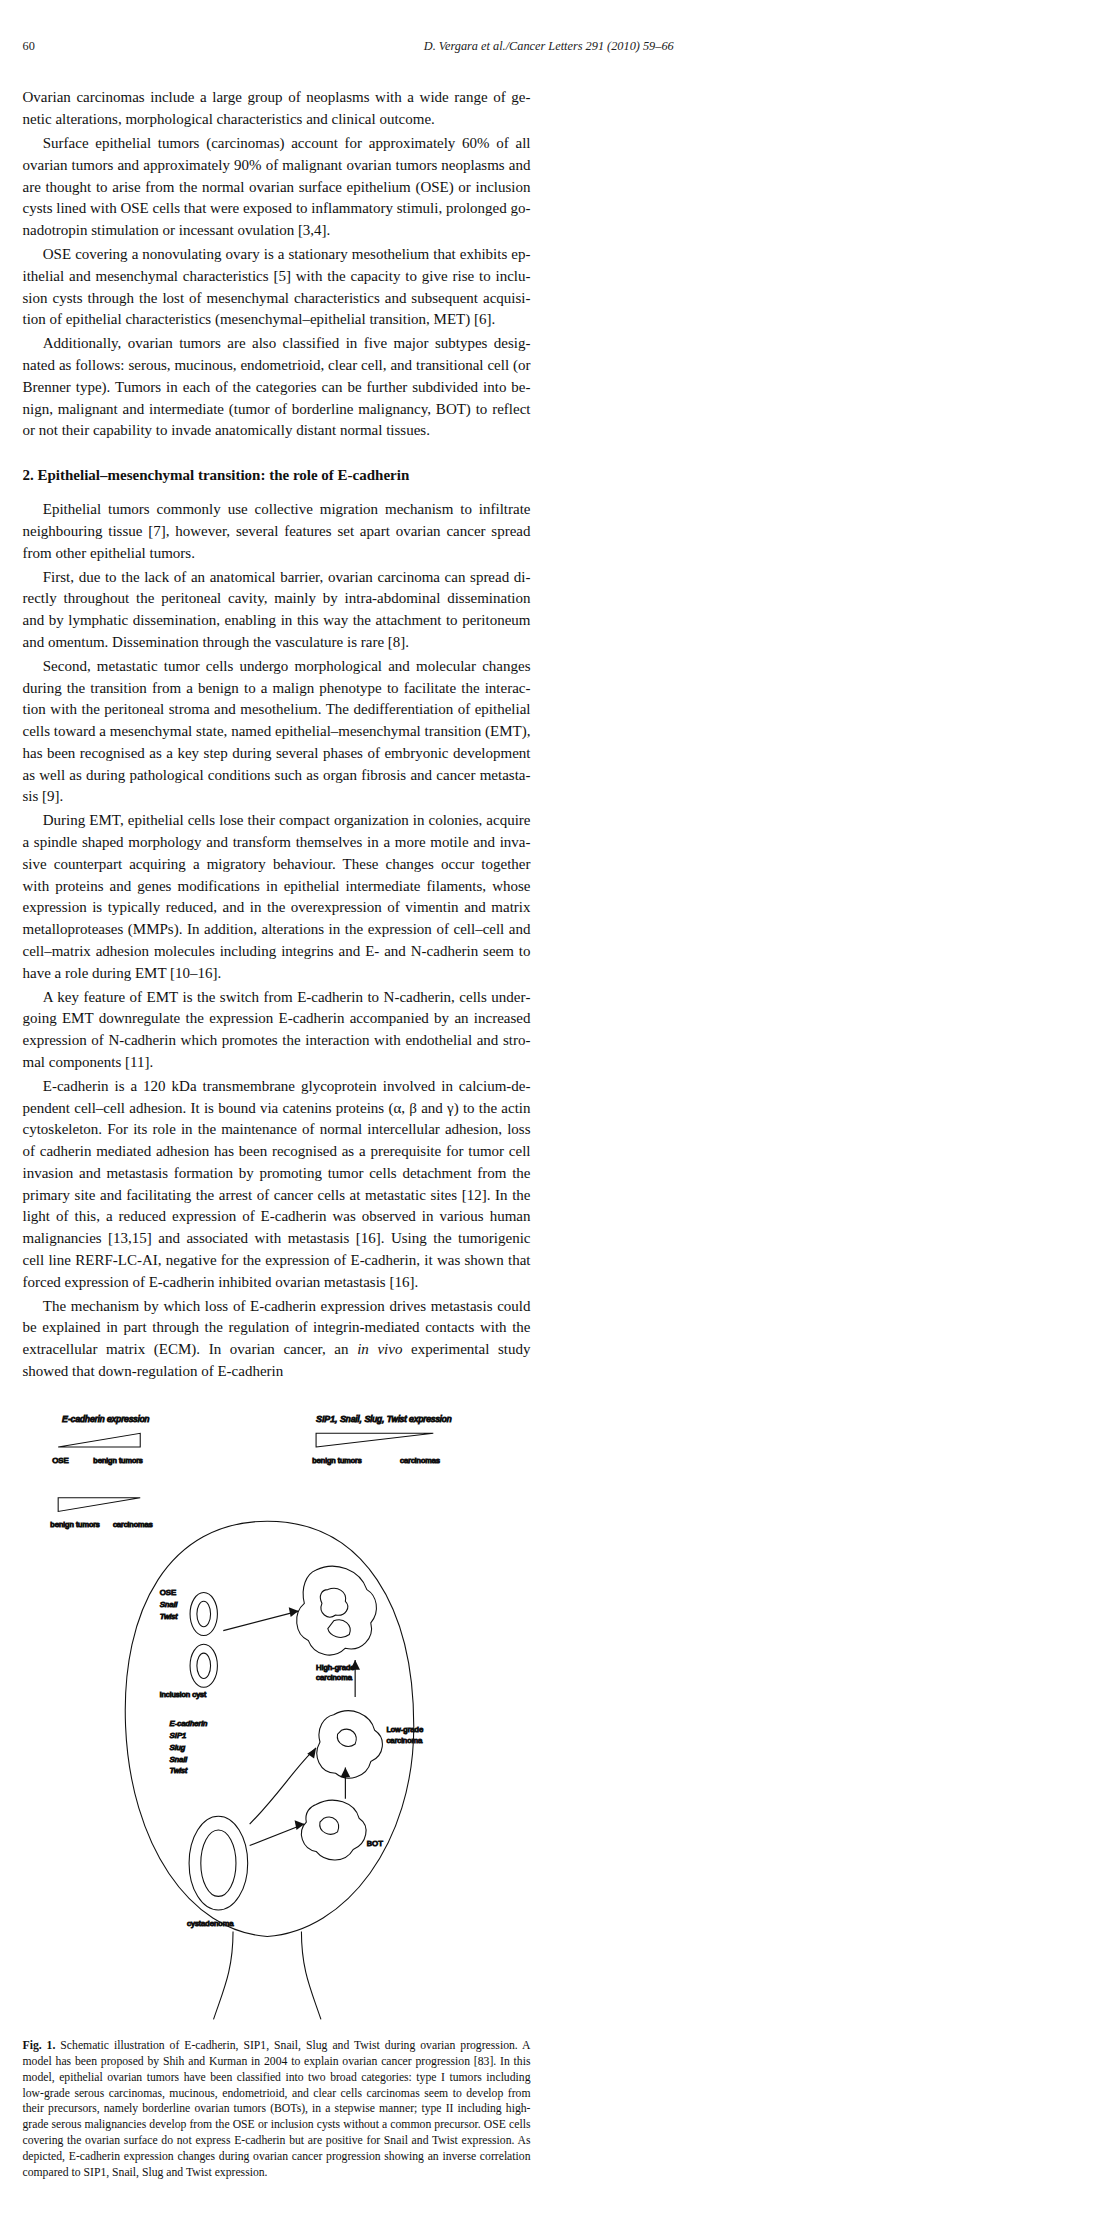60 D. Vergara et al./Cancer Letters 291 (2010) 59–66
Ovarian carcinomas include a large group of neoplasms with a wide range of genetic alterations, morphological characteristics and clinical outcome.
Surface epithelial tumors (carcinomas) account for approximately 60% of all ovarian tumors and approximately 90% of malignant ovarian tumors neoplasms and are thought to arise from the normal ovarian surface epithelium (OSE) or inclusion cysts lined with OSE cells that were exposed to inflammatory stimuli, prolonged gonadotropin stimulation or incessant ovulation [3,4].
OSE covering a nonovulating ovary is a stationary mesothelium that exhibits epithelial and mesenchymal characteristics [5] with the capacity to give rise to inclusion cysts through the lost of mesenchymal characteristics and subsequent acquisition of epithelial characteristics (mesenchymal–epithelial transition, MET) [6].
Additionally, ovarian tumors are also classified in five major subtypes designated as follows: serous, mucinous, endometrioid, clear cell, and transitional cell (or Brenner type). Tumors in each of the categories can be further subdivided into benign, malignant and intermediate (tumor of borderline malignancy, BOT) to reflect or not their capability to invade anatomically distant normal tissues.
2. Epithelial–mesenchymal transition: the role of E-cadherin
Epithelial tumors commonly use collective migration mechanism to infiltrate neighbouring tissue [7], however, several features set apart ovarian cancer spread from other epithelial tumors.
First, due to the lack of an anatomical barrier, ovarian carcinoma can spread directly throughout the peritoneal cavity, mainly by intra-abdominal dissemination and by lymphatic dissemination, enabling in this way the attachment to peritoneum and omentum. Dissemination through the vasculature is rare [8].
Second, metastatic tumor cells undergo morphological and molecular changes during the transition from a benign to a malign phenotype to facilitate the interaction with the peritoneal stroma and mesothelium. The dedifferentiation of epithelial cells toward a mesenchymal state, named epithelial–mesenchymal transition (EMT), has been recognised as a key step during several phases of embryonic development as well as during pathological conditions such as organ fibrosis and cancer metastasis [9].
During EMT, epithelial cells lose their compact organization in colonies, acquire a spindle shaped morphology and transform themselves in a more motile and invasive counterpart acquiring a migratory behaviour. These changes occur together with proteins and genes modifications in epithelial intermediate filaments, whose expression is typically reduced, and in the overexpression of vimentin and matrix metalloproteases (MMPs). In addition, alterations in the expression of cell–cell and cell–matrix adhesion molecules including integrins and E- and N-cadherin seem to have a role during EMT [10–16].
A key feature of EMT is the switch from E-cadherin to N-cadherin, cells undergoing EMT downregulate the expression E-cadherin accompanied by an increased expression of N-cadherin which promotes the interaction with endothelial and stromal components [11].
E-cadherin is a 120 kDa transmembrane glycoprotein involved in calcium-dependent cell–cell adhesion. It is bound via catenins proteins (α, β and γ) to the actin cytoskeleton. For its role in the maintenance of normal intercellular adhesion, loss of cadherin mediated adhesion has been recognised as a prerequisite for tumor cell invasion and metastasis formation by promoting tumor cells detachment from the primary site and facilitating the arrest of cancer cells at metastatic sites [12]. In the light of this, a reduced expression of E-cadherin was observed in various human malignancies [13,15] and associated with metastasis [16]. Using the tumorigenic cell line RERF-LC-AI, negative for the expression of E-cadherin, it was shown that forced expression of E-cadherin inhibited ovarian metastasis [16].
The mechanism by which loss of E-cadherin expression drives metastasis could be explained in part through the regulation of integrin-mediated contacts with the extracellular matrix (ECM). In ovarian cancer, an in vivo experimental study showed that down-regulation of E-cadherin
E-cadherin expression OSE benign tumors benign tumors carcinomas SIP1, Snail, Slug, Twist expression benign tumors carcinomas OSE Snail Twist inclusion cyst High-grade carcinoma E-cadherin SIP1 Slug Snail Twist Low-grade carcinoma BOT cystadenoma
Fig. 1. Schematic illustration of E-cadherin, SIP1, Snail, Slug and Twist during ovarian progression. A model has been proposed by Shih and Kurman in 2004 to explain ovarian cancer progression [83]. In this model, epithelial ovarian tumors have been classified into two broad categories: type I tumors including low-grade serous carcinomas, mucinous, endometrioid, and clear cells carcinomas seem to develop from their precursors, namely borderline ovarian tumors (BOTs), in a stepwise manner; type II including high-grade serous malignancies develop from the OSE or inclusion cysts without a common precursor. OSE cells covering the ovarian surface do not express E-cadherin but are positive for Snail and Twist expression. As depicted, E-cadherin expression changes during ovarian cancer progression showing an inverse correlation compared to SIP1, Snail, Slug and Twist expression.